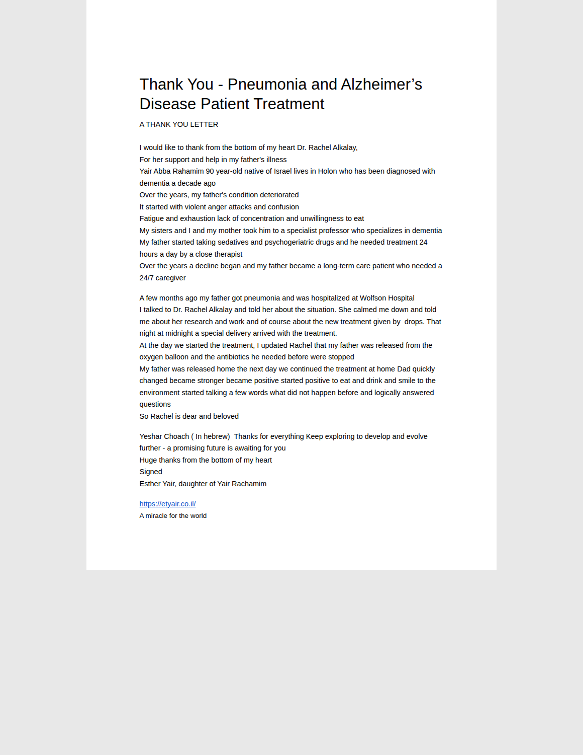Thank You - Pneumonia and Alzheimer’s Disease Patient Treatment
A THANK YOU LETTER
I would like to thank from the bottom of my heart Dr. Rachel Alkalay,
For her support and help in my father's illness
Yair Abba Rahamim 90 year-old native of Israel lives in Holon who has been diagnosed with dementia a decade ago
Over the years, my father's condition deteriorated
It started with violent anger attacks and confusion
Fatigue and exhaustion lack of concentration and unwillingness to eat
My sisters and I and my mother took him to a specialist professor who specializes in dementia
My father started taking sedatives and psychogeriatric drugs and he needed treatment 24 hours a day by a close therapist
Over the years a decline began and my father became a long-term care patient who needed a 24/7 caregiver
A few months ago my father got pneumonia and was hospitalized at Wolfson Hospital
I talked to Dr. Rachel Alkalay and told her about the situation. She calmed me down and told me about her research and work and of course about the new treatment given by drops. That night at midnight a special delivery arrived with the treatment.
At the day we started the treatment, I updated Rachel that my father was released from the oxygen balloon and the antibiotics he needed before were stopped
My father was released home the next day we continued the treatment at home Dad quickly changed became stronger became positive started positive to eat and drink and smile to the environment started talking a few words what did not happen before and logically answered questions
So Rachel is dear and beloved
Yeshar Choach ( In hebrew) Thanks for everything Keep exploring to develop and evolve further - a promising future is awaiting for you
Huge thanks from the bottom of my heart
Signed
Esther Yair, daughter of Yair Rachamim
https://etyair.co.il/
A miracle for the world